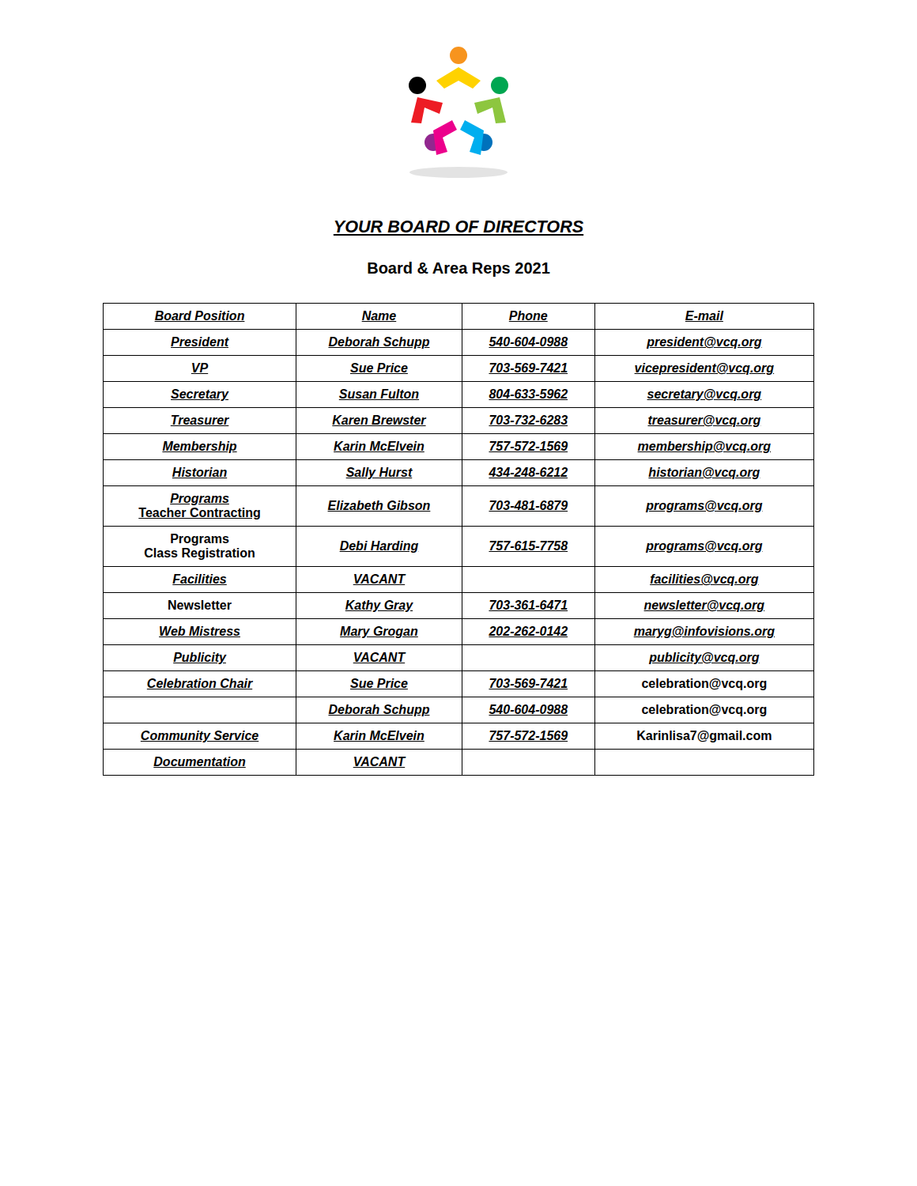YOUR BOARD OF DIRECTORS
Board & Area Reps 2021
| Board Position | Name | Phone | E-mail |
| --- | --- | --- | --- |
| President | Deborah Schupp | 540-604-0988 | president@vcq.org |
| VP | Sue Price | 703-569-7421 | vicepresident@vcq.org |
| Secretary | Susan Fulton | 804-633-5962 | secretary@vcq.org |
| Treasurer | Karen Brewster | 703-732-6283 | treasurer@vcq.org |
| Membership | Karin McElvein | 757-572-1569 | membership@vcq.org |
| Historian | Sally Hurst | 434-248-6212 | historian@vcq.org |
| Programs Teacher Contracting | Elizabeth Gibson | 703-481-6879 | programs@vcq.org |
| Programs Class Registration | Debi Harding | 757-615-7758 | programs@vcq.org |
| Facilities | VACANT | | facilities@vcq.org |
| Newsletter | Kathy Gray | 703-361-6471 | newsletter@vcq.org |
| Web Mistress | Mary Grogan | 202-262-0142 | maryg@infovisions.org |
| Publicity | VACANT | | publicity@vcq.org |
| Celebration Chair | Sue Price | 703-569-7421 | celebration@vcq.org |
| | Deborah Schupp | 540-604-0988 | celebration@vcq.org |
| Community Service | Karin McElvein | 757-572-1569 | Karinlisa7@gmail.com |
| Documentation | VACANT | | |